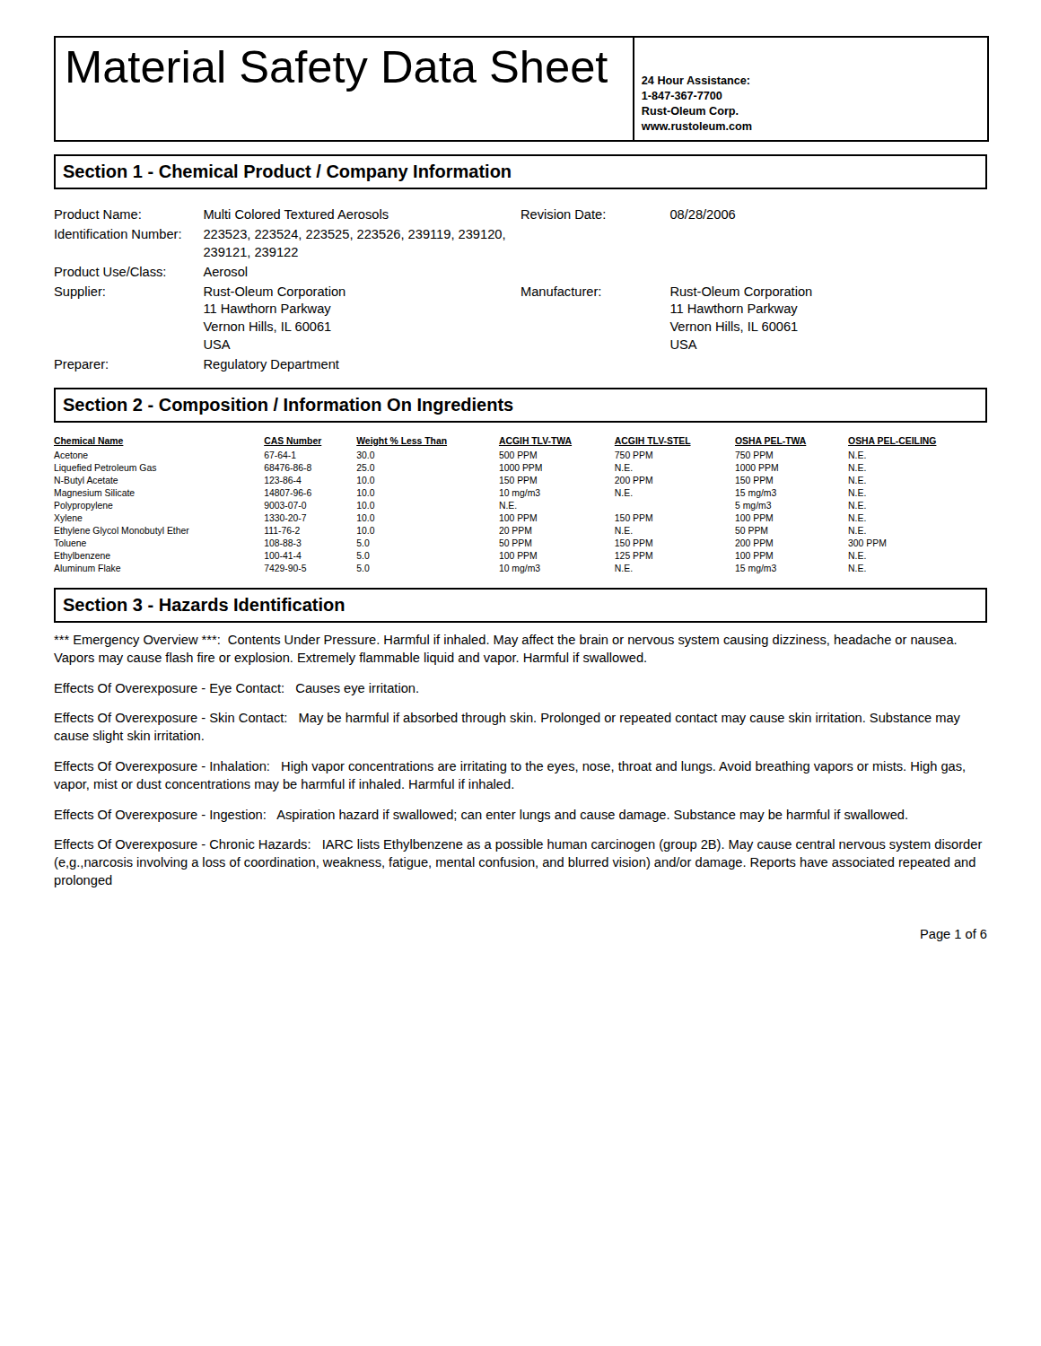Material Safety Data Sheet
24 Hour Assistance:
1-847-367-7700
Rust-Oleum Corp.
www.rustoleum.com
Section 1 - Chemical Product / Company Information
| Product Name: | Multi Colored Textured Aerosols | Revision Date: | 08/28/2006 |
| Identification Number: | 223523, 223524, 223525, 223526, 239119, 239120, 239121, 239122 | | |
| Product Use/Class: | Aerosol | | |
| Supplier: | Rust-Oleum Corporation 11 Hawthorn Parkway Vernon Hills, IL 60061 USA | Manufacturer: | Rust-Oleum Corporation 11 Hawthorn Parkway Vernon Hills, IL 60061 USA |
| Preparer: | Regulatory Department | | |
Section 2 - Composition / Information On Ingredients
| Chemical Name | CAS Number | Weight % Less Than | ACGIH TLV-TWA | ACGIH TLV-STEL | OSHA PEL-TWA | OSHA PEL-CEILING |
| --- | --- | --- | --- | --- | --- | --- |
| Acetone | 67-64-1 | 30.0 | 500 PPM | 750 PPM | 750 PPM | N.E. |
| Liquefied Petroleum Gas | 68476-86-8 | 25.0 | 1000 PPM | N.E. | 1000 PPM | N.E. |
| N-Butyl Acetate | 123-86-4 | 10.0 | 150 PPM | 200 PPM | 150 PPM | N.E. |
| Magnesium Silicate | 14807-96-6 | 10.0 | 10 mg/m3 | N.E. | 15 mg/m3 | N.E. |
| Polypropylene | 9003-07-0 | 10.0 | N.E. | | 5 mg/m3 | N.E. |
| Xylene | 1330-20-7 | 10.0 | 100 PPM | 150 PPM | 100 PPM | N.E. |
| Ethylene Glycol Monobutyl Ether | 111-76-2 | 10.0 | 20 PPM | N.E. | 50 PPM | N.E. |
| Toluene | 108-88-3 | 5.0 | 50 PPM | 150 PPM | 200 PPM | 300 PPM |
| Ethylbenzene | 100-41-4 | 5.0 | 100 PPM | 125 PPM | 100 PPM | N.E. |
| Aluminum Flake | 7429-90-5 | 5.0 | 10 mg/m3 | N.E. | 15 mg/m3 | N.E. |
Section 3 - Hazards Identification
*** Emergency Overview ***: Contents Under Pressure. Harmful if inhaled. May affect the brain or nervous system causing dizziness, headache or nausea. Vapors may cause flash fire or explosion. Extremely flammable liquid and vapor. Harmful if swallowed.
Effects Of Overexposure - Eye Contact: Causes eye irritation.
Effects Of Overexposure - Skin Contact: May be harmful if absorbed through skin. Prolonged or repeated contact may cause skin irritation. Substance may cause slight skin irritation.
Effects Of Overexposure - Inhalation: High vapor concentrations are irritating to the eyes, nose, throat and lungs. Avoid breathing vapors or mists. High gas, vapor, mist or dust concentrations may be harmful if inhaled. Harmful if inhaled.
Effects Of Overexposure - Ingestion: Aspiration hazard if swallowed; can enter lungs and cause damage. Substance may be harmful if swallowed.
Effects Of Overexposure - Chronic Hazards: IARC lists Ethylbenzene as a possible human carcinogen (group 2B). May cause central nervous system disorder (e,g.,narcosis involving a loss of coordination, weakness, fatigue, mental confusion, and blurred vision) and/or damage. Reports have associated repeated and prolonged
Page 1 of 6